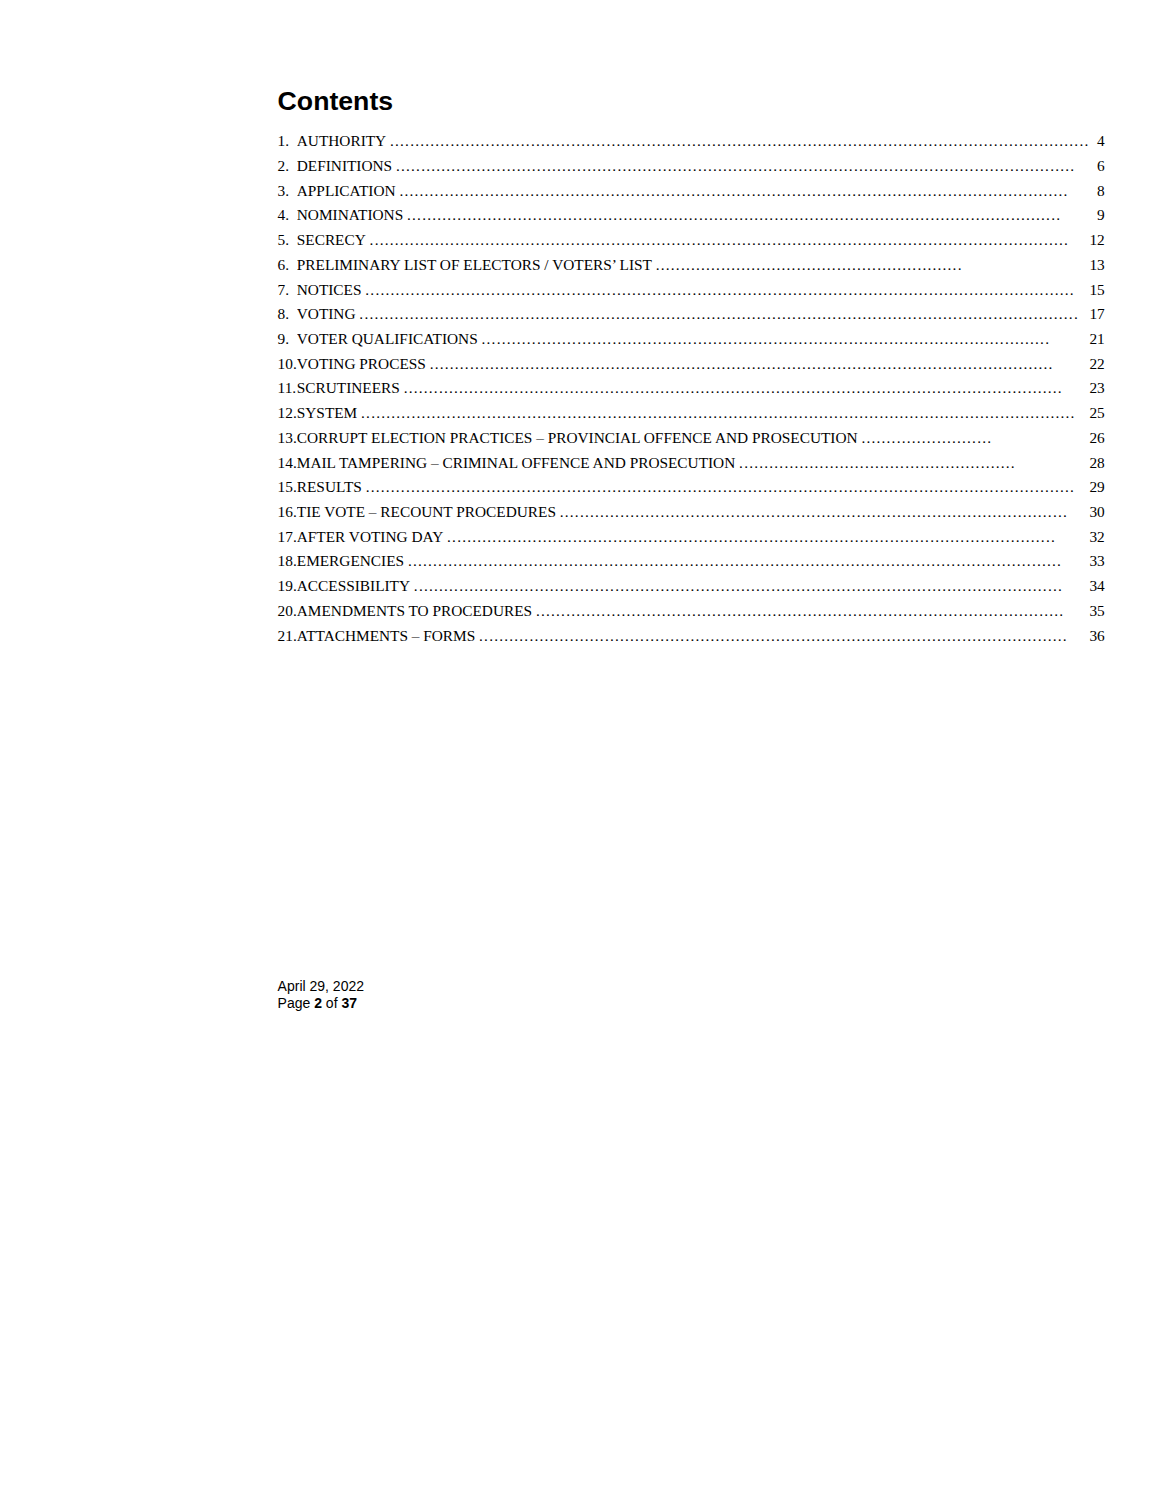Contents
| 1. | AUTHORITY ........................................................................................................................................... | 4 |
| 2. | DEFINITIONS ....................................................................................................................................... | 6 |
| 3. | APPLICATION ..................................................................................................................................... | 8 |
| 4. | NOMINATIONS .................................................................................................................................. | 9 |
| 5. | SECRECY ........................................................................................................................................... | 12 |
| 6. | PRELIMINARY LIST OF ELECTORS / VOTERS’ LIST ............................................................. | 13 |
| 7. | NOTICES ............................................................................................................................................. | 15 |
| 8. | VOTING ............................................................................................................................................... | 17 |
| 9. | VOTER QUALIFICATIONS ................................................................................................................. | 21 |
| 10. | VOTING PROCESS ............................................................................................................................ | 22 |
| 11. | SCRUTINEERS ................................................................................................................................... | 23 |
| 12. | SYSTEM .............................................................................................................................................. | 25 |
| 13. | CORRUPT ELECTION PRACTICES – PROVINCIAL OFFENCE AND PROSECUTION .......................... | 26 |
| 14. | MAIL TAMPERING – CRIMINAL OFFENCE AND PROSECUTION ....................................................... | 28 |
| 15. | RESULTS ............................................................................................................................................. | 29 |
| 16. | TIE VOTE – RECOUNT PROCEDURES ..................................................................................................... | 30 |
| 17. | AFTER VOTING DAY ......................................................................................................................... | 32 |
| 18. | EMERGENCIES .................................................................................................................................. | 33 |
| 19. | ACCESSIBILITY ................................................................................................................................. | 34 |
| 20. | AMENDMENTS TO PROCEDURES ......................................................................................................... | 35 |
| 21. | ATTACHMENTS – FORMS ..................................................................................................................... | 36 |
April 29, 2022
Page 2 of 37